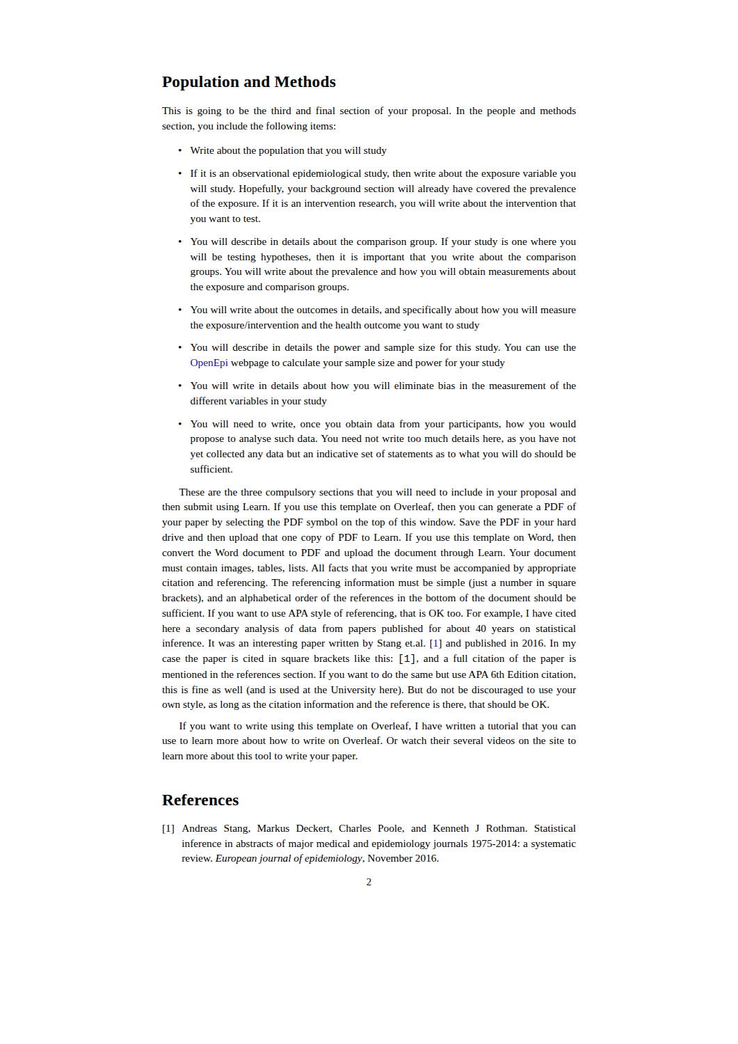Population and Methods
This is going to be the third and final section of your proposal. In the people and methods section, you include the following items:
Write about the population that you will study
If it is an observational epidemiological study, then write about the exposure variable you will study. Hopefully, your background section will already have covered the prevalence of the exposure. If it is an intervention research, you will write about the intervention that you want to test.
You will describe in details about the comparison group. If your study is one where you will be testing hypotheses, then it is important that you write about the comparison groups. You will write about the prevalence and how you will obtain measurements about the exposure and comparison groups.
You will write about the outcomes in details, and specifically about how you will measure the exposure/intervention and the health outcome you want to study
You will describe in details the power and sample size for this study. You can use the OpenEpi webpage to calculate your sample size and power for your study
You will write in details about how you will eliminate bias in the measurement of the different variables in your study
You will need to write, once you obtain data from your participants, how you would propose to analyse such data. You need not write too much details here, as you have not yet collected any data but an indicative set of statements as to what you will do should be sufficient.
These are the three compulsory sections that you will need to include in your proposal and then submit using Learn. If you use this template on Overleaf, then you can generate a PDF of your paper by selecting the PDF symbol on the top of this window. Save the PDF in your hard drive and then upload that one copy of PDF to Learn. If you use this template on Word, then convert the Word document to PDF and upload the document through Learn. Your document must contain images, tables, lists. All facts that you write must be accompanied by appropriate citation and referencing. The referencing information must be simple (just a number in square brackets), and an alphabetical order of the references in the bottom of the document should be sufficient. If you want to use APA style of referencing, that is OK too. For example, I have cited here a secondary analysis of data from papers published for about 40 years on statistical inference. It was an interesting paper written by Stang et.al. [1] and published in 2016. In my case the paper is cited in square brackets like this: [1], and a full citation of the paper is mentioned in the references section. If you want to do the same but use APA 6th Edition citation, this is fine as well (and is used at the University here). But do not be discouraged to use your own style, as long as the citation information and the reference is there, that should be OK.
If you want to write using this template on Overleaf, I have written a tutorial that you can use to learn more about how to write on Overleaf. Or watch their several videos on the site to learn more about this tool to write your paper.
References
[1]
Andreas Stang, Markus Deckert, Charles Poole, and Kenneth J Rothman. Statistical inference in abstracts of major medical and epidemiology journals 1975-2014: a systematic review. European journal of epidemiology, November 2016.
2